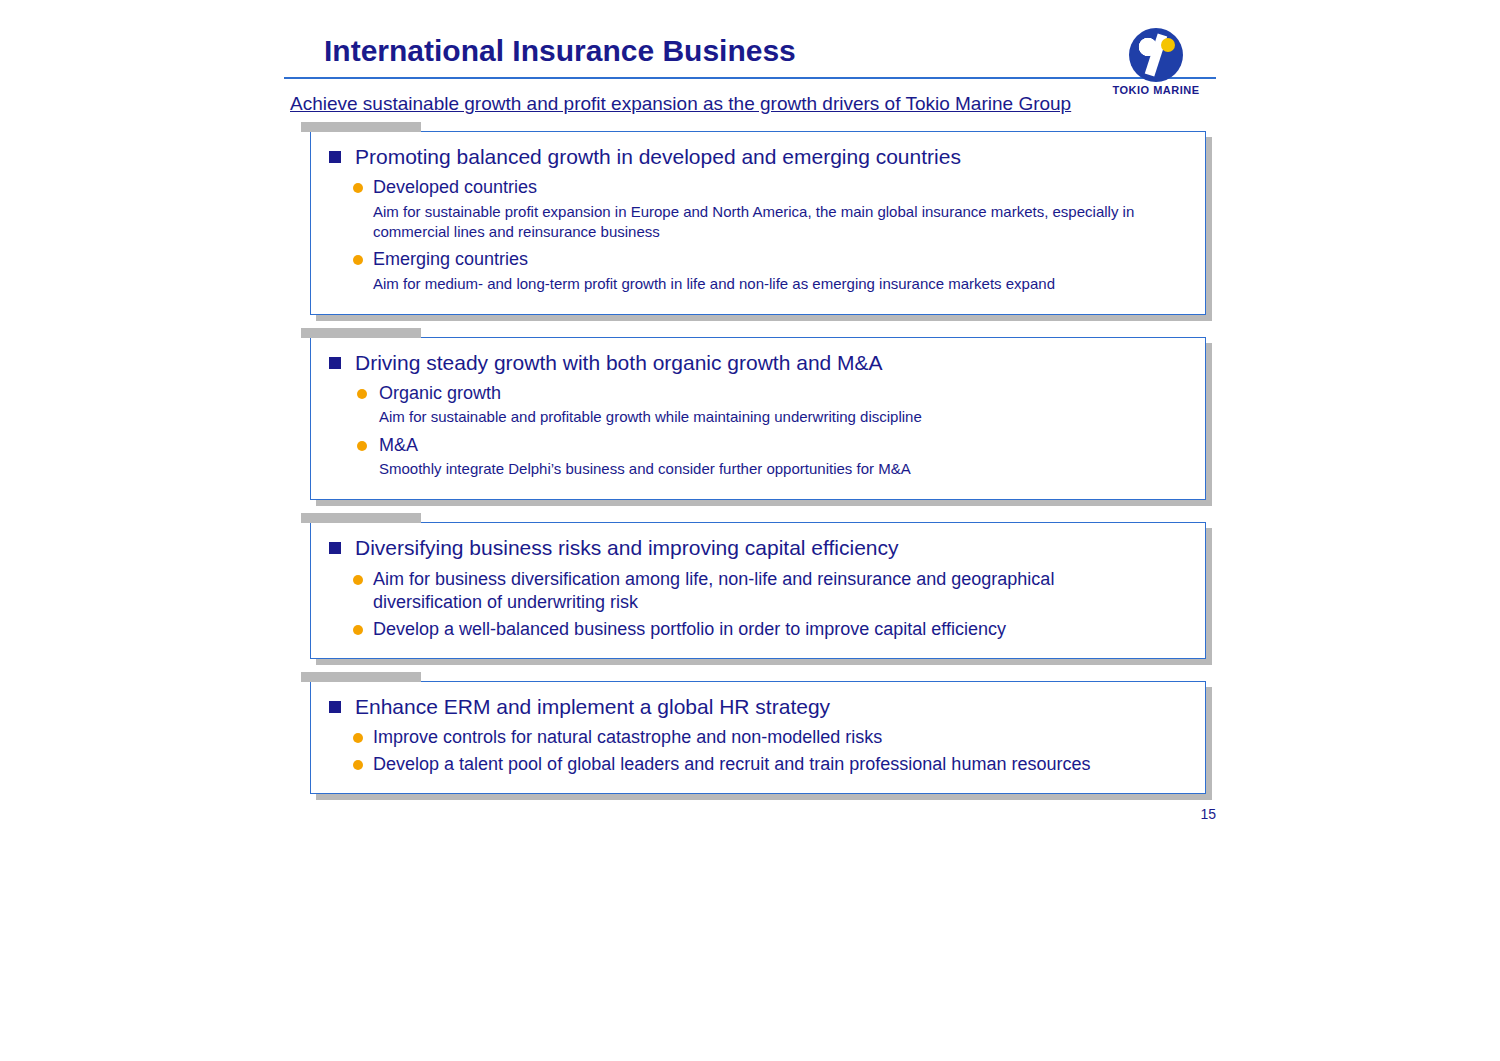TOKIO MARINE
International Insurance Business
Achieve sustainable growth and profit expansion as the growth drivers of Tokio Marine Group
Promoting balanced growth in developed and emerging countries
Developed countries
Aim for sustainable profit expansion in Europe and North America, the main global insurance markets, especially in commercial lines and reinsurance business
Emerging countries
Aim for medium- and long-term profit growth in life and non-life as emerging insurance markets expand
Driving steady growth with both organic growth and M&A
Organic growth
Aim for sustainable and profitable growth while maintaining underwriting discipline
M&A
Smoothly integrate Delphi’s business and consider further opportunities for M&A
Diversifying business risks and improving capital efficiency
Aim for business diversification among life, non-life and reinsurance and geographicaldiversification of underwriting risk
Develop a well-balanced business portfolio in order to improve capital efficiency
Enhance ERM and implement a global HR strategy
Improve controls for natural catastrophe and non-modelled risks
Develop a talent pool of global leaders and recruit and train professional human resources
15